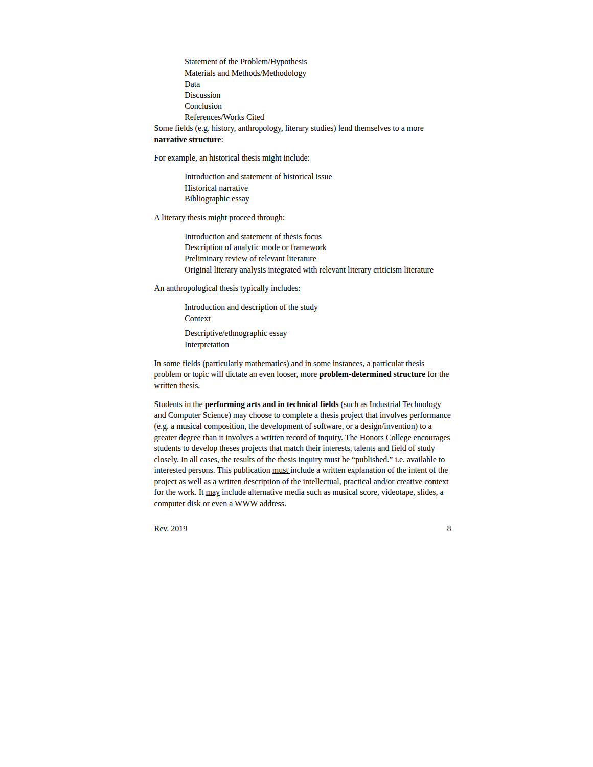Statement of the Problem/Hypothesis
Materials and Methods/Methodology
Data
Discussion
Conclusion
References/Works Cited
Some fields (e.g. history, anthropology, literary studies) lend themselves to a more narrative structure:
For example, an historical thesis might include:
Introduction and statement of historical issue
Historical narrative
Bibliographic essay
A literary thesis might proceed through:
Introduction and statement of thesis focus
Description of analytic mode or framework
Preliminary review of relevant literature
Original literary analysis integrated with relevant literary criticism literature
An anthropological thesis typically includes:
Introduction and description of the study
Context
Descriptive/ethnographic essay
Interpretation
In some fields (particularly mathematics) and in some instances, a particular thesis problem or topic will dictate an even looser, more problem-determined structure for the written thesis.
Students in the performing arts and in technical fields (such as Industrial Technology and Computer Science) may choose to complete a thesis project that involves performance (e.g. a musical composition, the development of software, or a design/invention) to a greater degree than it involves a written record of inquiry. The Honors College encourages students to develop theses projects that match their interests, talents and field of study closely. In all cases, the results of the thesis inquiry must be “published.” i.e. available to interested persons. This publication must include a written explanation of the intent of the project as well as a written description of the intellectual, practical and/or creative context for the work. It may include alternative media such as musical score, videotape, slides, a computer disk or even a WWW address.
Rev. 2019 8